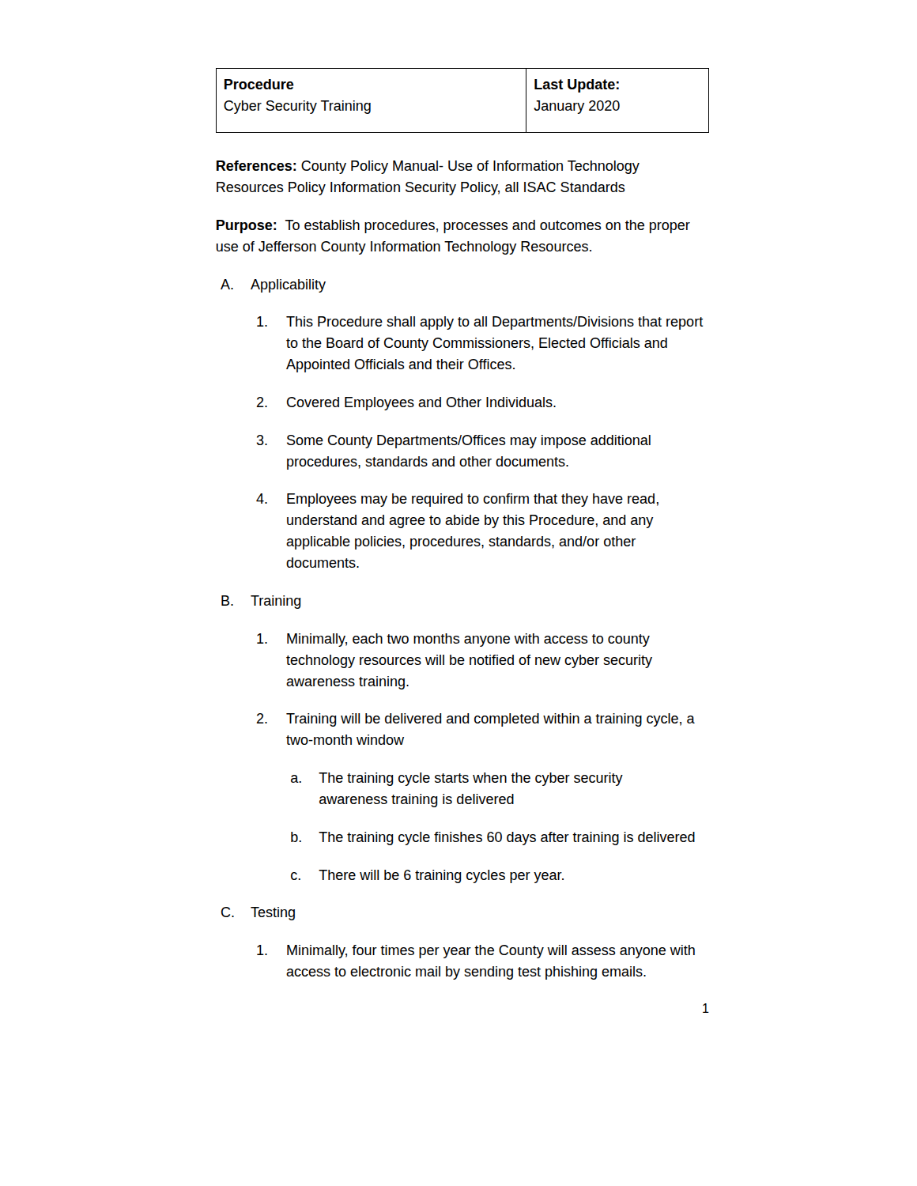| Procedure Cyber Security Training | Last Update: January 2020 |
References: County Policy Manual- Use of Information Technology Resources Policy Information Security Policy, all ISAC Standards
Purpose: To establish procedures, processes and outcomes on the proper use of Jefferson County Information Technology Resources.
A.
Applicability
1.
This Procedure shall apply to all Departments/Divisions that report to the Board of County Commissioners, Elected Officials and Appointed Officials and their Offices.
2.
Covered Employees and Other Individuals.
3.
Some County Departments/Offices may impose additional procedures, standards and other documents.
4.
Employees may be required to confirm that they have read, understand and agree to abide by this Procedure, and any applicable policies, procedures, standards, and/or other documents.
B.
Training
1.
Minimally, each two months anyone with access to county technology resources will be notified of new cyber security awareness training.
2.
Training will be delivered and completed within a training cycle, a two-month window
a.
The training cycle starts when the cyber security awareness training is delivered
b.
The training cycle finishes 60 days after training is delivered
c.
There will be 6 training cycles per year.
C.
Testing
1.
Minimally, four times per year the County will assess anyone with access to electronic mail by sending test phishing emails.
1